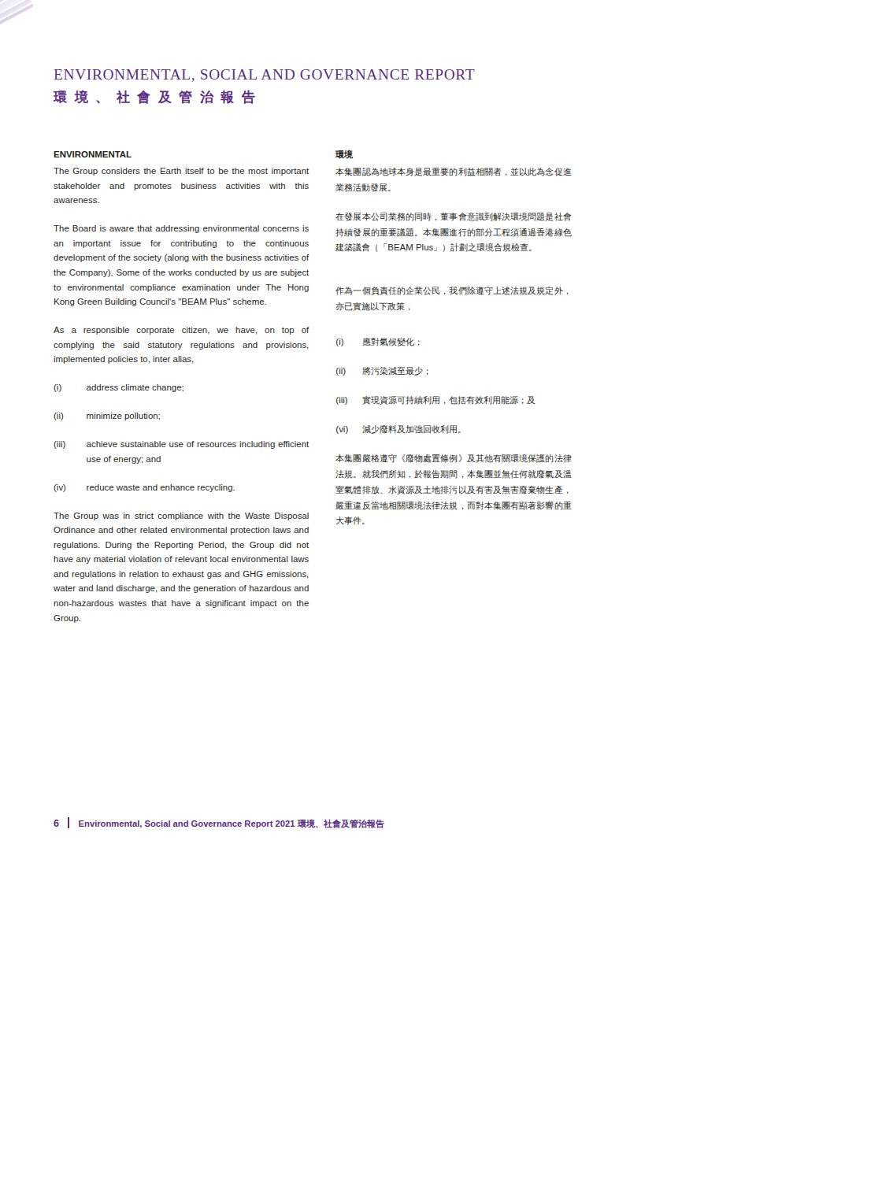Environmental, Social and Governance Report
環境、社會及管治報告
ENVIRONMENTAL
The Group considers the Earth itself to be the most important stakeholder and promotes business activities with this awareness.
The Board is aware that addressing environmental concerns is an important issue for contributing to the continuous development of the society (along with the business activities of the Company). Some of the works conducted by us are subject to environmental compliance examination under The Hong Kong Green Building Council's "BEAM Plus" scheme.
As a responsible corporate citizen, we have, on top of complying the said statutory regulations and provisions, implemented policies to, inter alias,
(i) address climate change;
(ii) minimize pollution;
(iii) achieve sustainable use of resources including efficient use of energy; and
(iv) reduce waste and enhance recycling.
The Group was in strict compliance with the Waste Disposal Ordinance and other related environmental protection laws and regulations. During the Reporting Period, the Group did not have any material violation of relevant local environmental laws and regulations in relation to exhaust gas and GHG emissions, water and land discharge, and the generation of hazardous and non-hazardous wastes that have a significant impact on the Group.
環境
本集團認為地球本身是最重要的利益相關者，並以此為念促進業務活動發展。
在發展本公司業務的同時，董事會意識到解決環境問題是社會持續發展的重要議題。本集團進行的部分工程須通過香港綠色建築議會（「BEAM Plus」）計劃之環境合規檢查。
作為一個負責任的企業公民，我們除遵守上述法規及規定外，亦已實施以下政策，
(i) 應對氣候變化；
(ii) 將污染減至最少；
(iii) 實現資源可持續利用，包括有效利用能源；及
(vi) 減少廢料及加強回收利用。
本集團嚴格遵守《廢物處置條例》及其他有關環境保護的法律法規。就我們所知，於報告期間，本集團並無任何就廢氣及溫室氣體排放、水資源及土地排污以及有害及無害廢棄物生產，嚴重違反當地相關環境法律法規，而對本集團有顯著影響的重大事件。
6 Environmental, Social and Governance Report 2021 環境、社會及管治報告